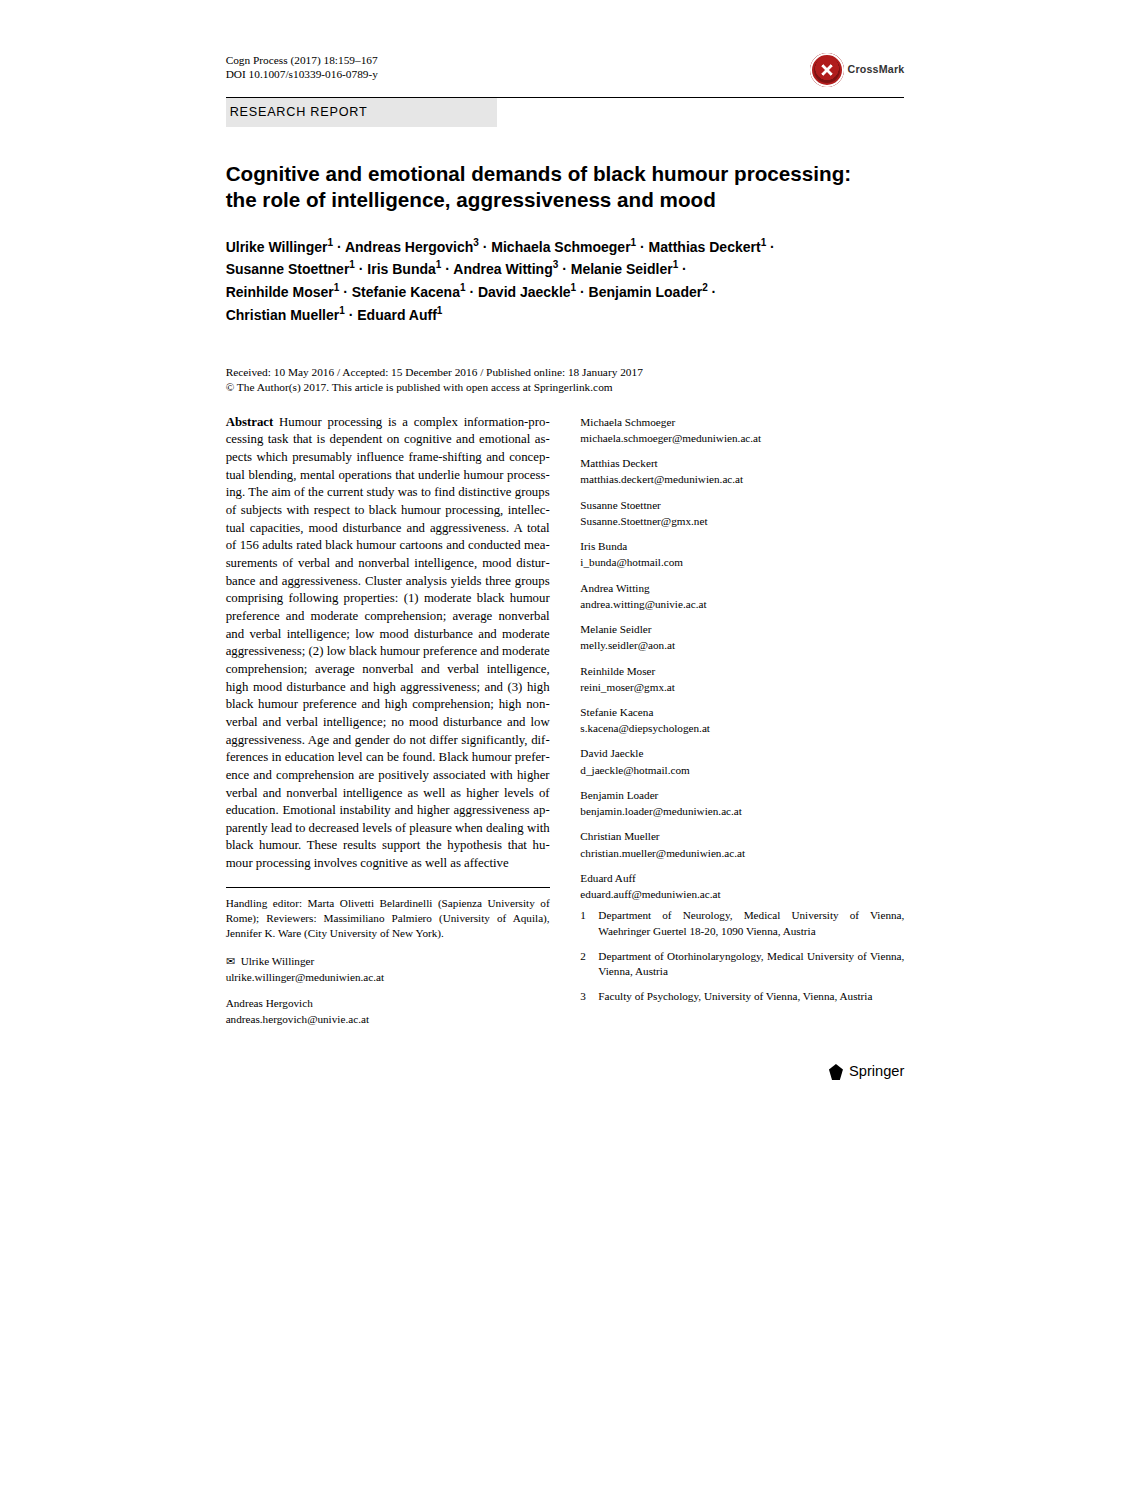Cogn Process (2017) 18:159–167 DOI 10.1007/s10339-016-0789-y
CrossMark
RESEARCH REPORT
Cognitive and emotional demands of black humour processing:
the role of intelligence, aggressiveness and mood
Ulrike Willinger1 · Andreas Hergovich3 · Michaela Schmoeger1 · Matthias Deckert1 ·
Susanne Stoettner1 · Iris Bunda1 · Andrea Witting3 · Melanie Seidler1 ·
Reinhilde Moser1 · Stefanie Kacena1 · David Jaeckle1 · Benjamin Loader2 ·
Christian Mueller1 · Eduard Auff1
Received: 10 May 2016 / Accepted: 15 December 2016 / Published online: 18 January 2017
© The Author(s) 2017. This article is published with open access at Springerlink.com
Abstract Humour processing is a complex information-processing task that is dependent on cognitive and emotional aspects which presumably influence frame-shifting and conceptual blending, mental operations that underlie humour processing. The aim of the current study was to find distinctive groups of subjects with respect to black humour processing, intellectual capacities, mood disturbance and aggressiveness. A total of 156 adults rated black humour cartoons and conducted measurements of verbal and nonverbal intelligence, mood disturbance and aggressiveness. Cluster analysis yields three groups comprising following properties: (1) moderate black humour preference and moderate comprehension; average nonverbal and verbal intelligence; low mood disturbance and moderate aggressiveness; (2) low black humour preference and moderate comprehension; average nonverbal and verbal intelligence, high mood disturbance and high aggressiveness; and (3) high black humour preference and high comprehension; high nonverbal and verbal intelligence; no mood disturbance and low aggressiveness. Age and gender do not differ significantly, differences in education level can be found. Black humour preference and comprehension are positively associated with higher verbal and nonverbal intelligence as well as higher levels of education. Emotional instability and higher aggressiveness apparently lead to decreased levels of pleasure when dealing with black humour. These results support the hypothesis that humour processing involves cognitive as well as affective
Handling editor: Marta Olivetti Belardinelli (Sapienza University of Rome); Reviewers: Massimiliano Palmiero (University of Aquila), Jennifer K. Ware (City University of New York).
✉Ulrike Willinger
ulrike.willinger@meduniwien.ac.at
Andreas Hergovich
andreas.hergovich@univie.ac.at
Michaela Schmoeger
michaela.schmoeger@meduniwien.ac.at
Matthias Deckert
matthias.deckert@meduniwien.ac.at
Susanne Stoettner
Susanne.Stoettner@gmx.net
Iris Bunda
i_bunda@hotmail.com
Andrea Witting
andrea.witting@univie.ac.at
Melanie Seidler
melly.seidler@aon.at
Reinhilde Moser
reini_moser@gmx.at
Stefanie Kacena
s.kacena@diepsychologen.at
David Jaeckle
d_jaeckle@hotmail.com
Benjamin Loader
benjamin.loader@meduniwien.ac.at
Christian Mueller
christian.mueller@meduniwien.ac.at
Eduard Auff
eduard.auff@meduniwien.ac.at
1
Department of Neurology, Medical University of Vienna, Waehringer Guertel 18-20, 1090 Vienna, Austria
2
Department of Otorhinolaryngology, Medical University of Vienna, Vienna, Austria
3
Faculty of Psychology, University of Vienna, Vienna, Austria
Springer